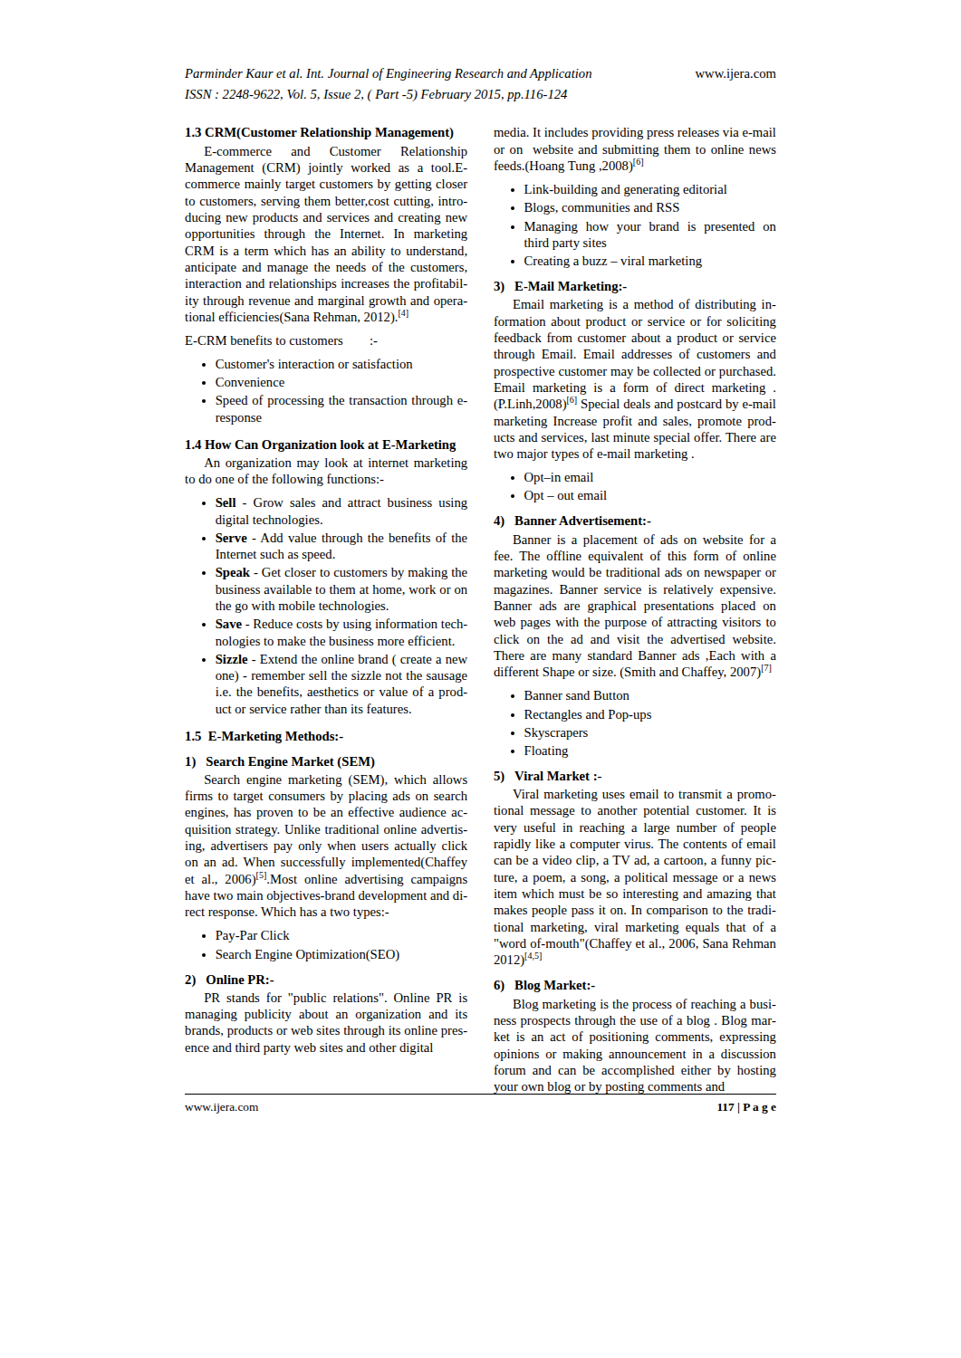www.ijera.com Parminder Kaur et al. Int. Journal of Engineering Research and Application
ISSN : 2248-9622, Vol. 5, Issue 2, ( Part -5) February 2015, pp.116-124
1.3 CRM(Customer Relationship Management)
E-commerce and Customer Relationship Management (CRM) jointly worked as a tool.E-commerce mainly target customers by getting closer to customers, serving them better,cost cutting, introducing new products and services and creating new opportunities through the Internet. In marketing CRM is a term which has an ability to understand, anticipate and manage the needs of the customers, interaction and relationships increases the profitability through revenue and marginal growth and operational efficiencies(Sana Rehman, 2012).[4]
E-CRM benefits to customers :-
Customer's interaction or satisfaction
Convenience
Speed of processing the transaction through e-response
1.4 How Can Organization look at E-Marketing
An organization may look at internet marketing to do one of the following functions:-
Sell - Grow sales and attract business using digital technologies.
Serve - Add value through the benefits of the Internet such as speed.
Speak - Get closer to customers by making the business available to them at home, work or on the go with mobile technologies.
Save - Reduce costs by using information technologies to make the business more efficient.
Sizzle - Extend the online brand ( create a new one) - remember sell the sizzle not the sausage i.e. the benefits, aesthetics or value of a product or service rather than its features.
1.5 E-Marketing Methods:-
1) Search Engine Market (SEM)
Search engine marketing (SEM), which allows firms to target consumers by placing ads on search engines, has proven to be an effective audience acquisition strategy. Unlike traditional online advertising, advertisers pay only when users actually click on an ad. When successfully implemented(Chaffey et al., 2006)[5].Most online advertising campaigns have two main objectives-brand development and direct response. Which has a two types:-
Pay-Par Click
Search Engine Optimization(SEO)
2) Online PR:-
PR stands for "public relations". Online PR is managing publicity about an organization and its brands, products or web sites through its online presence and third party web sites and other digital
media. It includes providing press releases via e-mail or on website and submitting them to online news feeds.(Hoang Tung ,2008)[6]
Link-building and generating editorial
Blogs, communities and RSS
Managing how your brand is presented on third party sites
Creating a buzz – viral marketing
3) E-Mail Marketing:-
Email marketing is a method of distributing information about product or service or for soliciting feedback from customer about a product or service through Email. Email addresses of customers and prospective customer may be collected or purchased. Email marketing is a form of direct marketing .(P.Linh,2008)[6] Special deals and postcard by e-mail marketing Increase profit and sales, promote products and services, last minute special offer. There are two major types of e-mail marketing .
Opt–in email
Opt – out email
4) Banner Advertisement:-
Banner is a placement of ads on website for a fee. The offline equivalent of this form of online marketing would be traditional ads on newspaper or magazines. Banner service is relatively expensive. Banner ads are graphical presentations placed on web pages with the purpose of attracting visitors to click on the ad and visit the advertised website. There are many standard Banner ads ,Each with a different Shape or size. (Smith and Chaffey, 2007)[7]
Banner sand Button
Rectangles and Pop-ups
Skyscrapers
Floating
5) Viral Market :-
Viral marketing uses email to transmit a promotional message to another potential customer. It is very useful in reaching a large number of people rapidly like a computer virus. The contents of email can be a video clip, a TV ad, a cartoon, a funny picture, a poem, a song, a political message or a news item which must be so interesting and amazing that makes people pass it on. In comparison to the traditional marketing, viral marketing equals that of a "word of-mouth"(Chaffey et al., 2006, Sana Rehman 2012)[4,5]
6) Blog Market:-
Blog marketing is the process of reaching a business prospects through the use of a blog . Blog market is an act of positioning comments, expressing opinions or making announcement in a discussion forum and can be accomplished either by hosting your own blog or by posting comments and
www.ijera.com 117 | P a g e